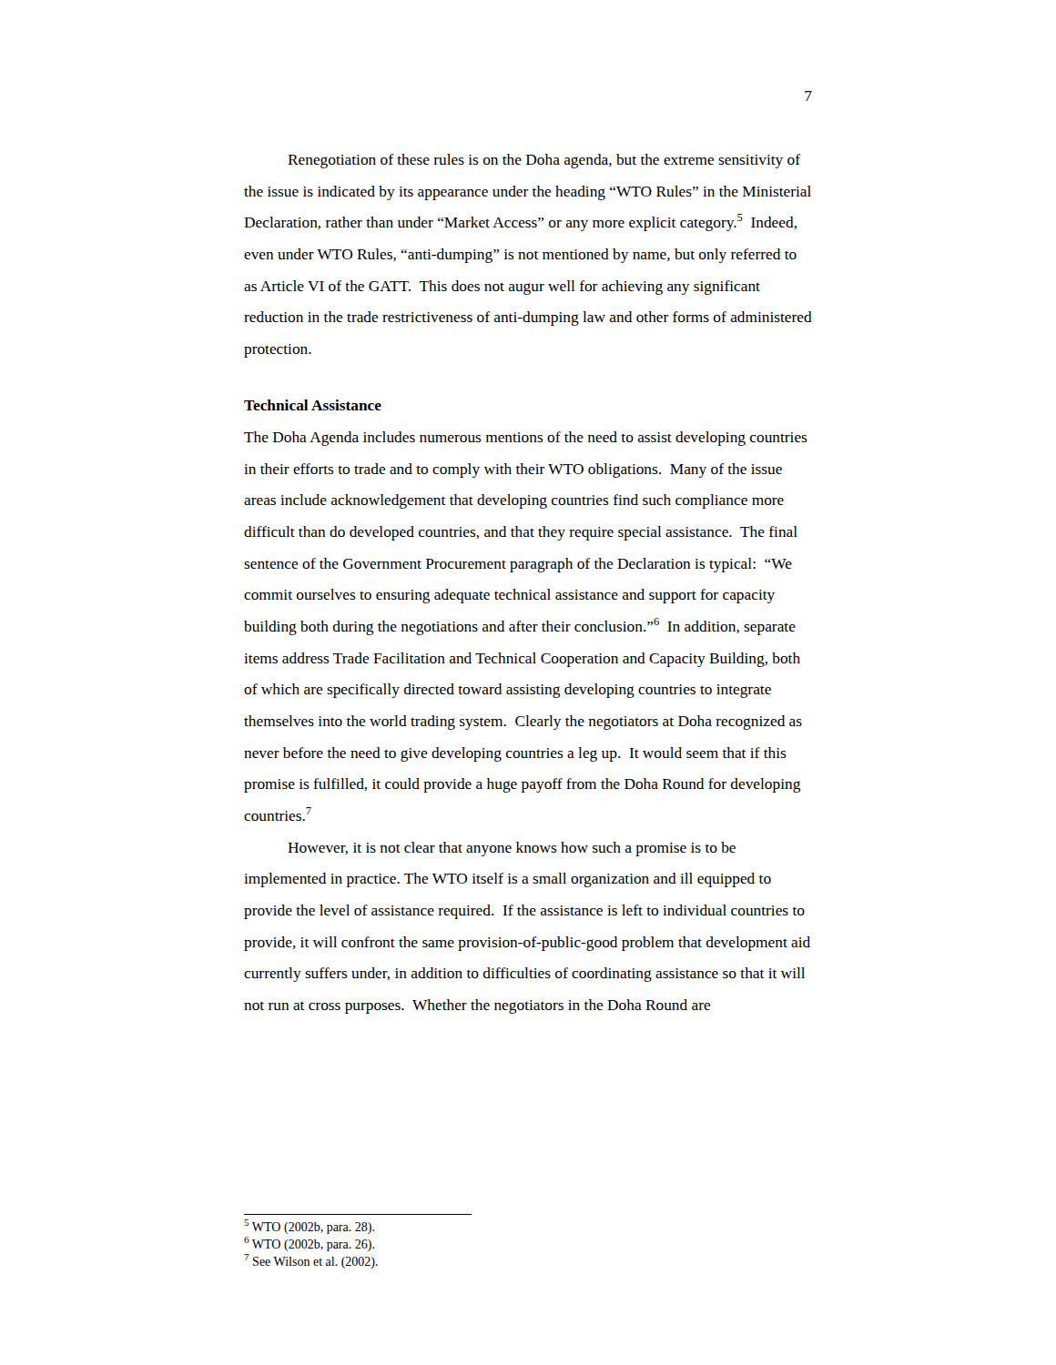7
Renegotiation of these rules is on the Doha agenda, but the extreme sensitivity of the issue is indicated by its appearance under the heading “WTO Rules” in the Ministerial Declaration, rather than under “Market Access” or any more explicit category.5 Indeed, even under WTO Rules, “anti-dumping” is not mentioned by name, but only referred to as Article VI of the GATT. This does not augur well for achieving any significant reduction in the trade restrictiveness of anti-dumping law and other forms of administered protection.
Technical Assistance
The Doha Agenda includes numerous mentions of the need to assist developing countries in their efforts to trade and to comply with their WTO obligations. Many of the issue areas include acknowledgement that developing countries find such compliance more difficult than do developed countries, and that they require special assistance. The final sentence of the Government Procurement paragraph of the Declaration is typical: “We commit ourselves to ensuring adequate technical assistance and support for capacity building both during the negotiations and after their conclusion.”6 In addition, separate items address Trade Facilitation and Technical Cooperation and Capacity Building, both of which are specifically directed toward assisting developing countries to integrate themselves into the world trading system. Clearly the negotiators at Doha recognized as never before the need to give developing countries a leg up. It would seem that if this promise is fulfilled, it could provide a huge payoff from the Doha Round for developing countries.7
However, it is not clear that anyone knows how such a promise is to be implemented in practice. The WTO itself is a small organization and ill equipped to provide the level of assistance required. If the assistance is left to individual countries to provide, it will confront the same provision-of-public-good problem that development aid currently suffers under, in addition to difficulties of coordinating assistance so that it will not run at cross purposes. Whether the negotiators in the Doha Round are
5 WTO (2002b, para. 28).
6 WTO (2002b, para. 26).
7 See Wilson et al. (2002).